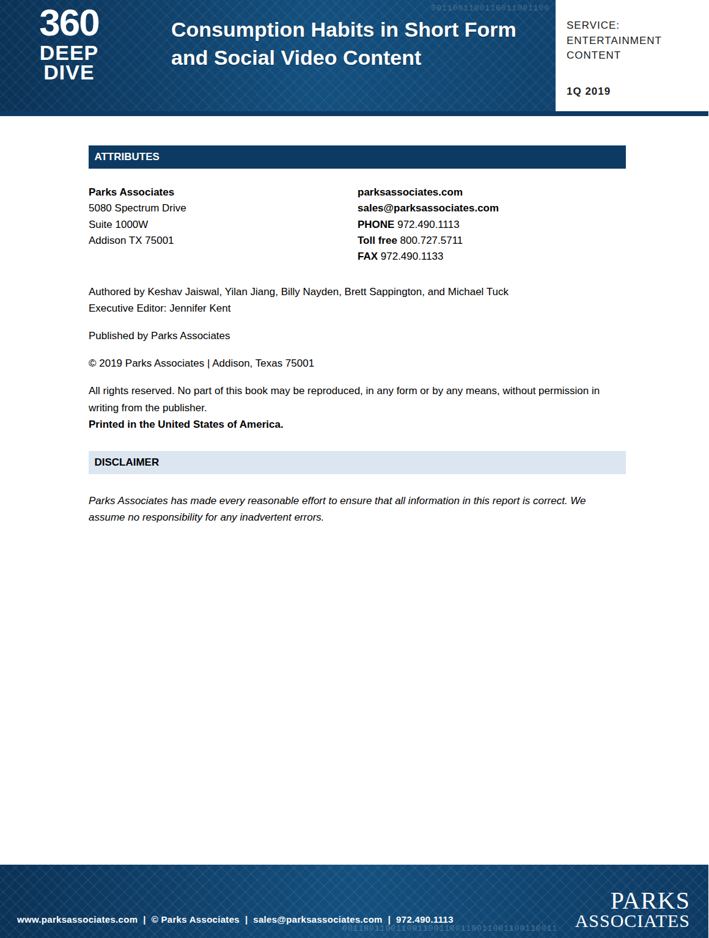0011001100110011001100
360
DEEP
DIVE
Consumption Habits in Short Form and Social Video Content
SERVICE:
ENTERTAINMENT
CONTENT
1Q 2019
ATTRIBUTES
| Parks Associates | parksassociates.com |
| 5080 Spectrum Drive | sales@parksassociates.com |
| Suite 1000W | PHONE 972.490.1113 |
| Addison TX 75001 | Toll free 800.727.5711 |
| | FAX 972.490.1133 |
Authored by Keshav Jaiswal, Yilan Jiang, Billy Nayden, Brett Sappington, and Michael Tuck
Executive Editor: Jennifer Kent
Published by Parks Associates
© 2019 Parks Associates | Addison, Texas 75001
All rights reserved. No part of this book may be reproduced, in any form or by any means, without permission in writing from the publisher.
Printed in the United States of America.
DISCLAIMER
Parks Associates has made every reasonable effort to ensure that all information in this report is correct. We assume no responsibility for any inadvertent errors.
0011001100110011001100110011001100110011
www.parksassociates.com | © Parks Associates | sales@parksassociates.com | 972.490.1113
PARKS
ASSOCIATES